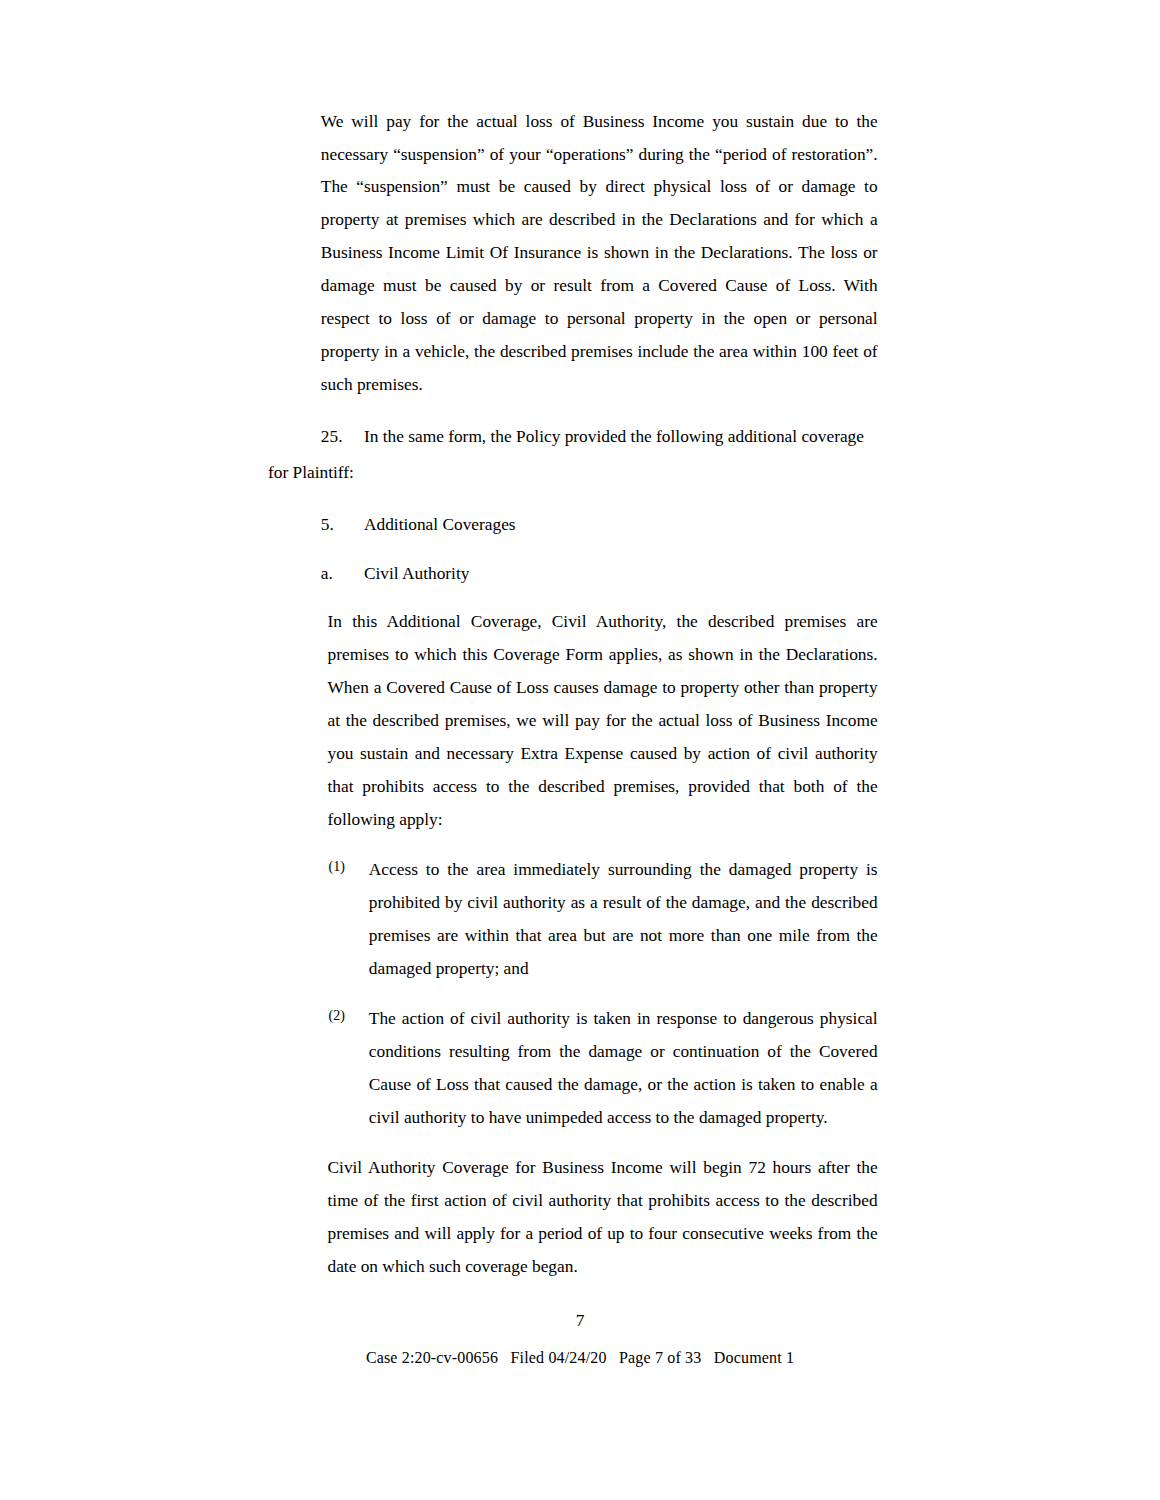We will pay for the actual loss of Business Income you sustain due to the necessary “suspension” of your “operations” during the “period of restoration”. The “suspension” must be caused by direct physical loss of or damage to property at premises which are described in the Declarations and for which a Business Income Limit Of Insurance is shown in the Declarations. The loss or damage must be caused by or result from a Covered Cause of Loss. With respect to loss of or damage to personal property in the open or personal property in a vehicle, the described premises include the area within 100 feet of such premises.
25. In the same form, the Policy provided the following additional coverage
for Plaintiff:
5. Additional Coverages
a. Civil Authority
In this Additional Coverage, Civil Authority, the described premises are premises to which this Coverage Form applies, as shown in the Declarations. When a Covered Cause of Loss causes damage to property other than property at the described premises, we will pay for the actual loss of Business Income you sustain and necessary Extra Expense caused by action of civil authority that prohibits access to the described premises, provided that both of the following apply:
(1) Access to the area immediately surrounding the damaged property is prohibited by civil authority as a result of the damage, and the described premises are within that area but are not more than one mile from the damaged property; and
(2) The action of civil authority is taken in response to dangerous physical conditions resulting from the damage or continuation of the Covered Cause of Loss that caused the damage, or the action is taken to enable a civil authority to have unimpeded access to the damaged property.
Civil Authority Coverage for Business Income will begin 72 hours after the time of the first action of civil authority that prohibits access to the described premises and will apply for a period of up to four consecutive weeks from the date on which such coverage began.
7
Case 2:20-cv-00656 Filed 04/24/20 Page 7 of 33 Document 1